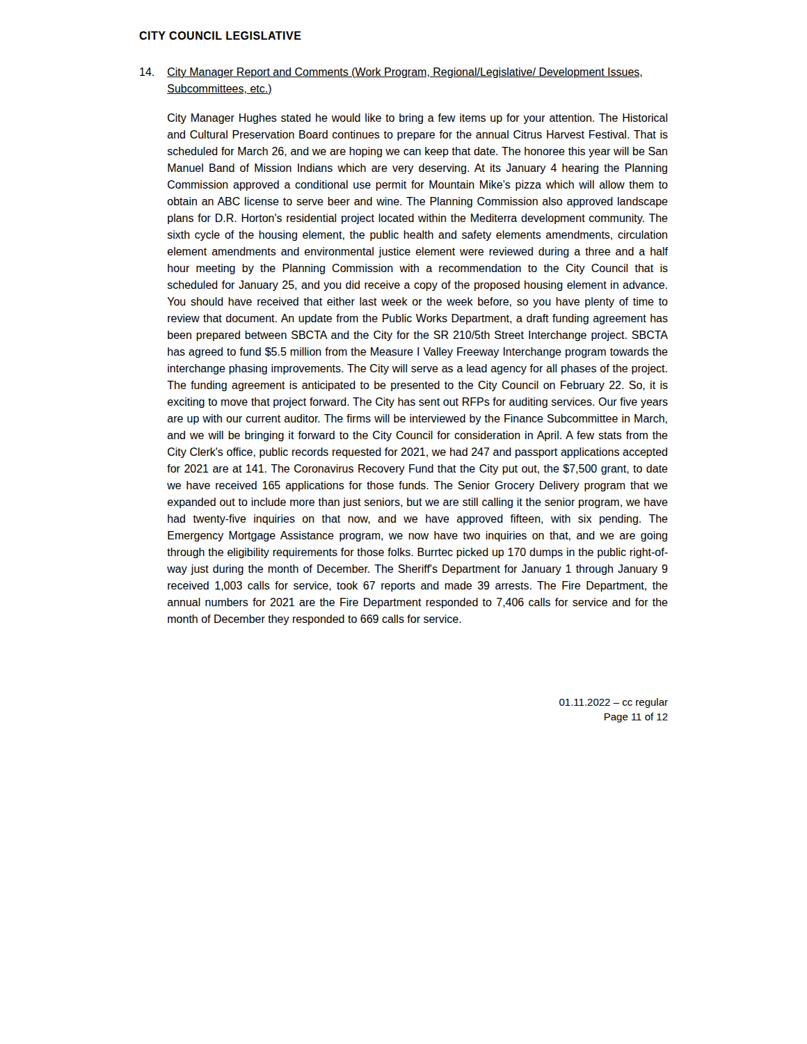CITY COUNCIL LEGISLATIVE
14.
City Manager Report and Comments (Work Program, Regional/Legislative/ Development Issues, Subcommittees, etc.)
City Manager Hughes stated he would like to bring a few items up for your attention. The Historical and Cultural Preservation Board continues to prepare for the annual Citrus Harvest Festival. That is scheduled for March 26, and we are hoping we can keep that date. The honoree this year will be San Manuel Band of Mission Indians which are very deserving. At its January 4 hearing the Planning Commission approved a conditional use permit for Mountain Mike’s pizza which will allow them to obtain an ABC license to serve beer and wine. The Planning Commission also approved landscape plans for D.R. Horton's residential project located within the Mediterra development community. The sixth cycle of the housing element, the public health and safety elements amendments, circulation element amendments and environmental justice element were reviewed during a three and a half hour meeting by the Planning Commission with a recommendation to the City Council that is scheduled for January 25, and you did receive a copy of the proposed housing element in advance. You should have received that either last week or the week before, so you have plenty of time to review that document. An update from the Public Works Department, a draft funding agreement has been prepared between SBCTA and the City for the SR 210/5th Street Interchange project. SBCTA has agreed to fund $5.5 million from the Measure I Valley Freeway Interchange program towards the interchange phasing improvements. The City will serve as a lead agency for all phases of the project. The funding agreement is anticipated to be presented to the City Council on February 22. So, it is exciting to move that project forward. The City has sent out RFPs for auditing services. Our five years are up with our current auditor. The firms will be interviewed by the Finance Subcommittee in March, and we will be bringing it forward to the City Council for consideration in April. A few stats from the City Clerk's office, public records requested for 2021, we had 247 and passport applications accepted for 2021 are at 141. The Coronavirus Recovery Fund that the City put out, the $7,500 grant, to date we have received 165 applications for those funds. The Senior Grocery Delivery program that we expanded out to include more than just seniors, but we are still calling it the senior program, we have had twenty-five inquiries on that now, and we have approved fifteen, with six pending. The Emergency Mortgage Assistance program, we now have two inquiries on that, and we are going through the eligibility requirements for those folks. Burrtec picked up 170 dumps in the public right-of-way just during the month of December. The Sheriff's Department for January 1 through January 9 received 1,003 calls for service, took 67 reports and made 39 arrests. The Fire Department, the annual numbers for 2021 are the Fire Department responded to 7,406 calls for service and for the month of December they responded to 669 calls for service.
01.11.2022 – cc regular
Page 11 of 12